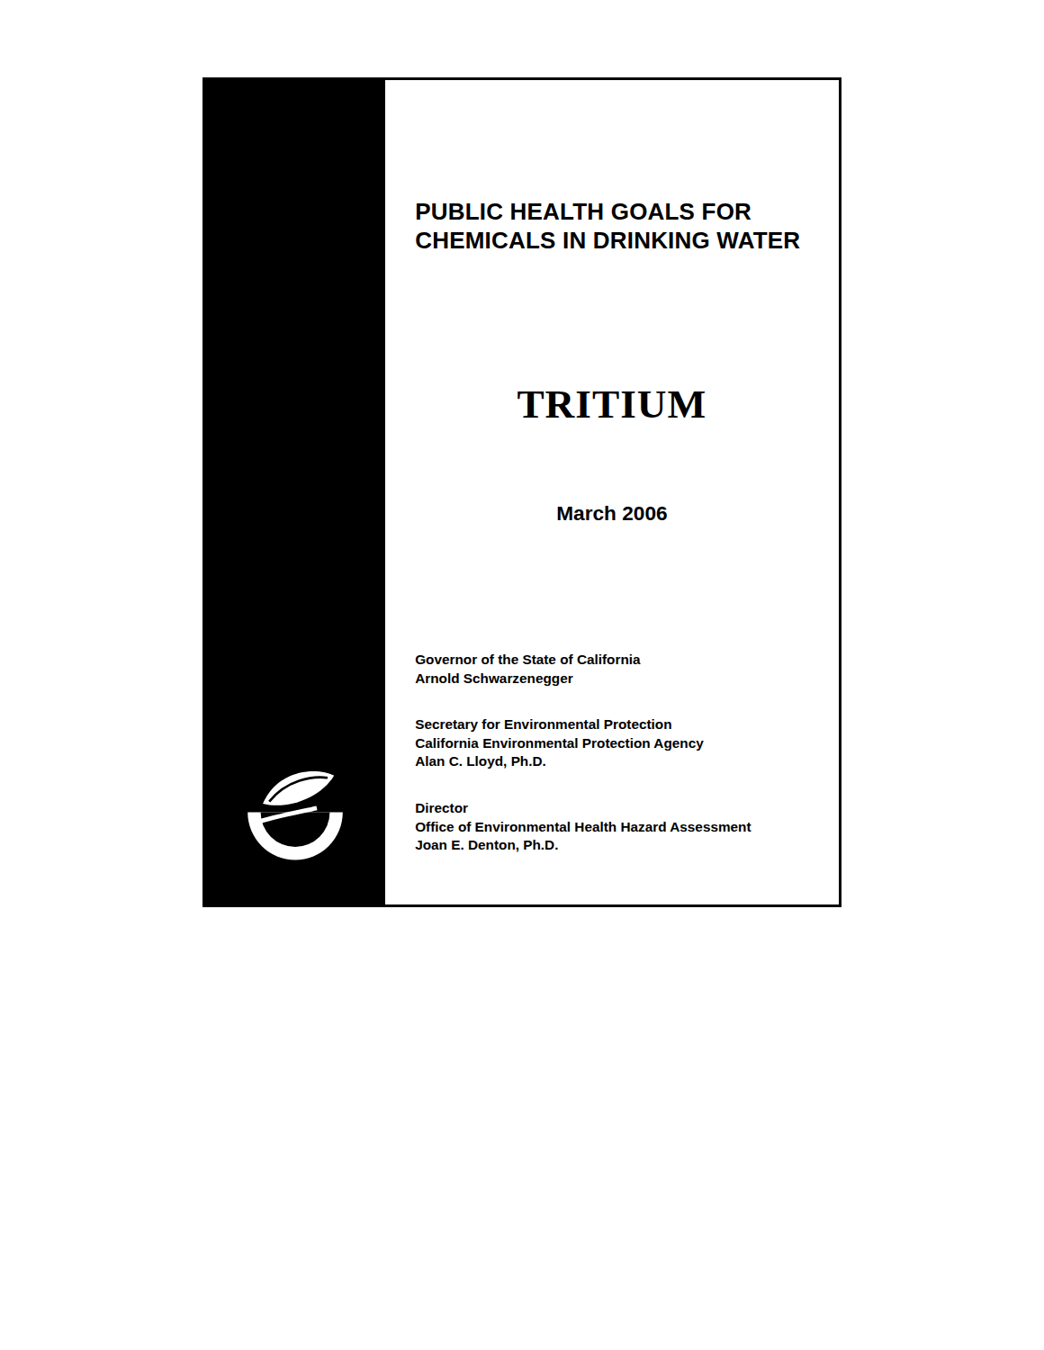PUBLIC HEALTH GOALS FOR
CHEMICALS IN DRINKING WATER
TRITIUM
March 2006
Governor of the State of California
Arnold Schwarzenegger
Secretary for Environmental Protection
California Environmental Protection Agency
Alan C. Lloyd, Ph.D.
Director
Office of Environmental Health Hazard Assessment
Joan E. Denton, Ph.D.